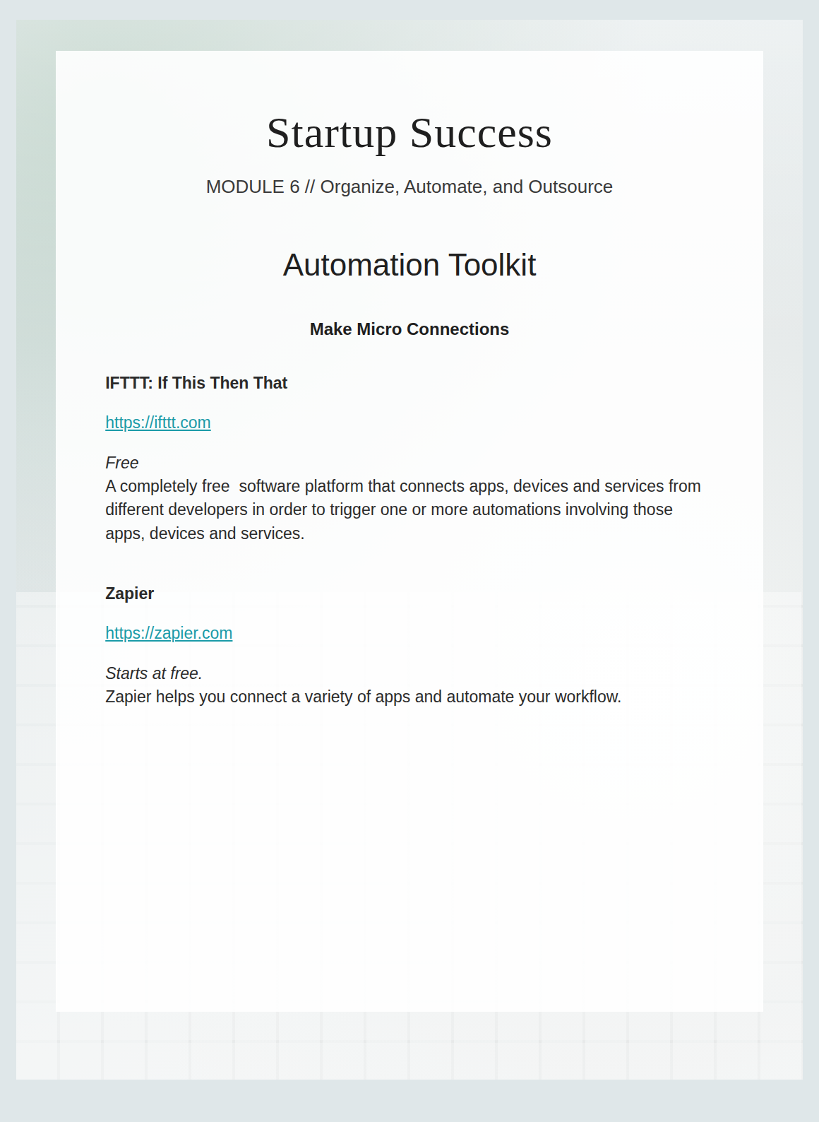Startup Success
MODULE 6 // Organize, Automate, and Outsource
Automation Toolkit
Make Micro Connections
IFTTT: If This Then That
https://ifttt.com
Free
A completely free software platform that connects apps, devices and services from different developers in order to trigger one or more automations involving those apps, devices and services.
Zapier
https://zapier.com
Starts at free.
Zapier helps you connect a variety of apps and automate your workflow.